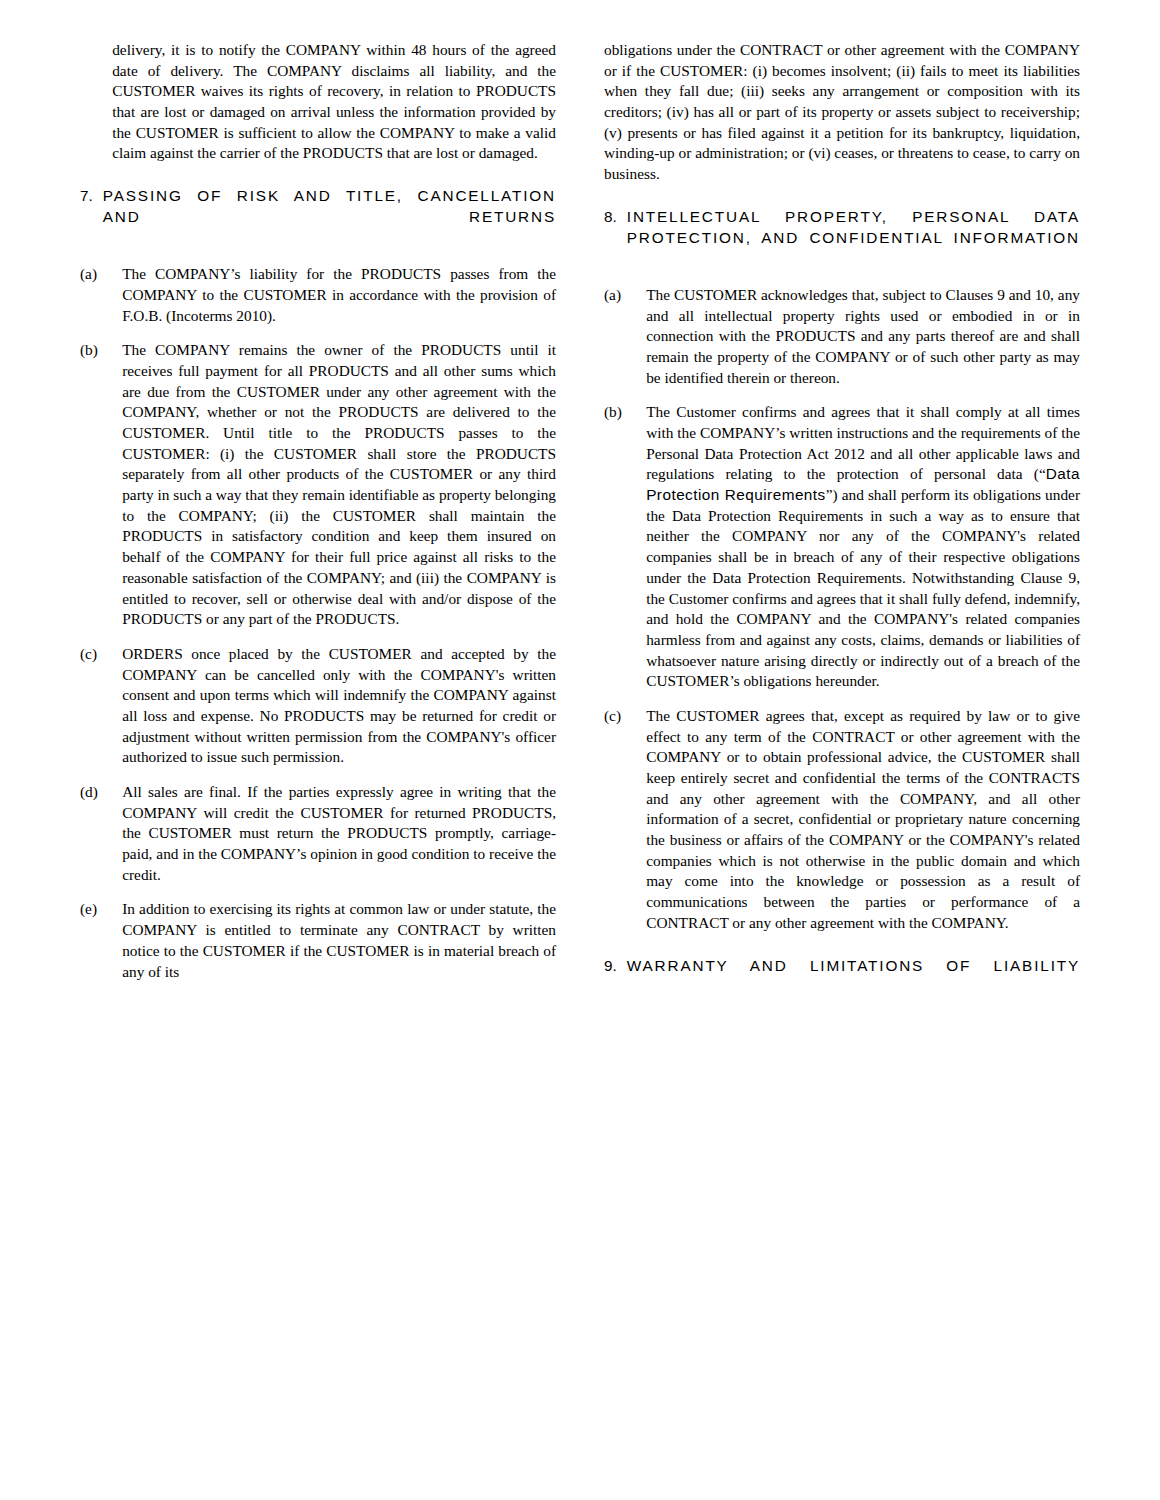delivery, it is to notify the COMPANY within 48 hours of the agreed date of delivery. The COMPANY disclaims all liability, and the CUSTOMER waives its rights of recovery, in relation to PRODUCTS that are lost or damaged on arrival unless the information provided by the CUSTOMER is sufficient to allow the COMPANY to make a valid claim against the carrier of the PRODUCTS that are lost or damaged.
7. PASSING OF RISK AND TITLE, CANCELLATION AND RETURNS
(a)
The COMPANY’s liability for the PRODUCTS passes from the COMPANY to the CUSTOMER in accordance with the provision of F.O.B. (Incoterms 2010).
(b)
The COMPANY remains the owner of the PRODUCTS until it receives full payment for all PRODUCTS and all other sums which are due from the CUSTOMER under any other agreement with the COMPANY, whether or not the PRODUCTS are delivered to the CUSTOMER. Until title to the PRODUCTS passes to the CUSTOMER: (i) the CUSTOMER shall store the PRODUCTS separately from all other products of the CUSTOMER or any third party in such a way that they remain identifiable as property belonging to the COMPANY; (ii) the CUSTOMER shall maintain the PRODUCTS in satisfactory condition and keep them insured on behalf of the COMPANY for their full price against all risks to the reasonable satisfaction of the COMPANY; and (iii) the COMPANY is entitled to recover, sell or otherwise deal with and/or dispose of the PRODUCTS or any part of the PRODUCTS.
(c)
ORDERS once placed by the CUSTOMER and accepted by the COMPANY can be cancelled only with the COMPANY's written consent and upon terms which will indemnify the COMPANY against all loss and expense. No PRODUCTS may be returned for credit or adjustment without written permission from the COMPANY's officer authorized to issue such permission.
(d)
All sales are final. If the parties expressly agree in writing that the COMPANY will credit the CUSTOMER for returned PRODUCTS, the CUSTOMER must return the PRODUCTS promptly, carriage-paid, and in the COMPANY’s opinion in good condition to receive the credit.
(e)
In addition to exercising its rights at common law or under statute, the COMPANY is entitled to terminate any CONTRACT by written notice to the CUSTOMER if the CUSTOMER is in material breach of any of its
obligations under the CONTRACT or other agreement with the COMPANY or if the CUSTOMER: (i) becomes insolvent; (ii) fails to meet its liabilities when they fall due; (iii) seeks any arrangement or composition with its creditors; (iv) has all or part of its property or assets subject to receivership; (v) presents or has filed against it a petition for its bankruptcy, liquidation, winding-up or administration; or (vi) ceases, or threatens to cease, to carry on business.
8. INTELLECTUAL PROPERTY, PERSONAL DATA PROTECTION, AND CONFIDENTIAL INFORMATION
(a)
The CUSTOMER acknowledges that, subject to Clauses 9 and 10, any and all intellectual property rights used or embodied in or in connection with the PRODUCTS and any parts thereof are and shall remain the property of the COMPANY or of such other party as may be identified therein or thereon.
(b)
The Customer confirms and agrees that it shall comply at all times with the COMPANY’s written instructions and the requirements of the Personal Data Protection Act 2012 and all other applicable laws and regulations relating to the protection of personal data (“Data Protection Requirements”) and shall perform its obligations under the Data Protection Requirements in such a way as to ensure that neither the COMPANY nor any of the COMPANY's related companies shall be in breach of any of their respective obligations under the Data Protection Requirements. Notwithstanding Clause 9, the Customer confirms and agrees that it shall fully defend, indemnify, and hold the COMPANY and the COMPANY's related companies harmless from and against any costs, claims, demands or liabilities of whatsoever nature arising directly or indirectly out of a breach of the CUSTOMER’s obligations hereunder.
(c)
The CUSTOMER agrees that, except as required by law or to give effect to any term of the CONTRACT or other agreement with the COMPANY or to obtain professional advice, the CUSTOMER shall keep entirely secret and confidential the terms of the CONTRACTS and any other agreement with the COMPANY, and all other information of a secret, confidential or proprietary nature concerning the business or affairs of the COMPANY or the COMPANY's related companies which is not otherwise in the public domain and which may come into the knowledge or possession as a result of communications between the parties or performance of a CONTRACT or any other agreement with the COMPANY.
9. WARRANTY AND LIMITATIONS OF LIABILITY